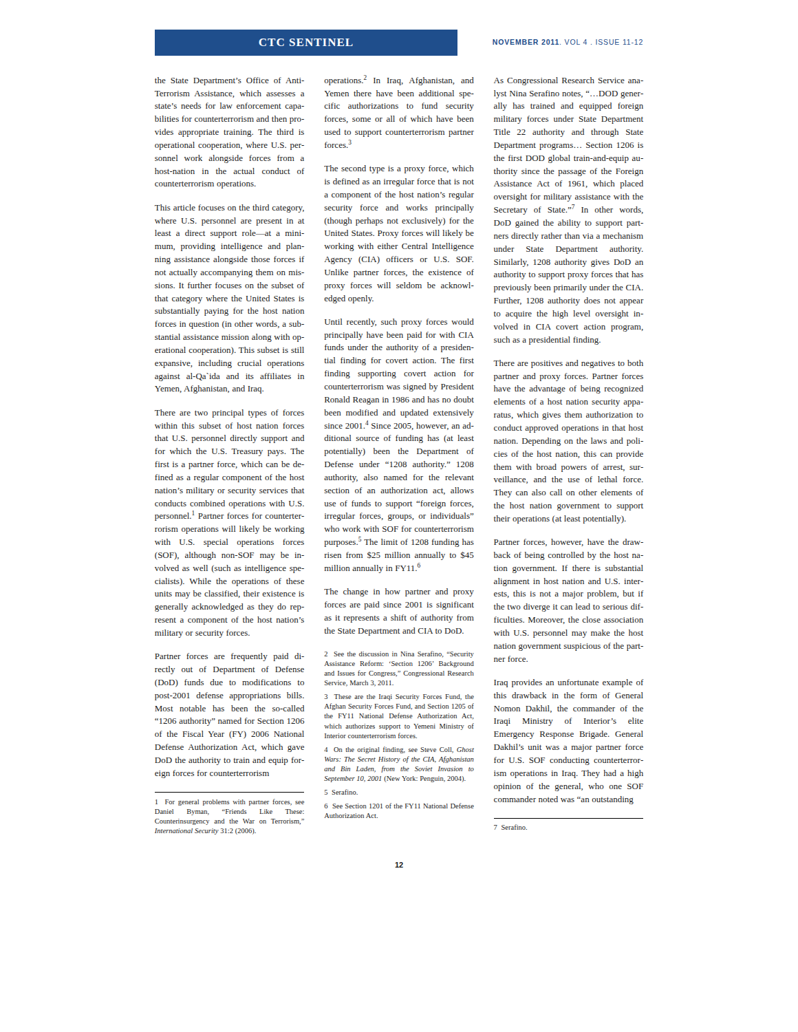CTC Sentinel
NOVEMBER 2011 . VOL 4 . ISSUE 11-12
the State Department’s Office of Anti-Terrorism Assistance, which assesses a state’s needs for law enforcement capabilities for counterterrorism and then provides appropriate training. The third is operational cooperation, where U.S. personnel work alongside forces from a host-nation in the actual conduct of counterterrorism operations.
This article focuses on the third category, where U.S. personnel are present in at least a direct support role—at a minimum, providing intelligence and planning assistance alongside those forces if not actually accompanying them on missions. It further focuses on the subset of that category where the United States is substantially paying for the host nation forces in question (in other words, a substantial assistance mission along with operational cooperation). This subset is still expansive, including crucial operations against al-Qa`ida and its affiliates in Yemen, Afghanistan, and Iraq.
There are two principal types of forces within this subset of host nation forces that U.S. personnel directly support and for which the U.S. Treasury pays. The first is a partner force, which can be defined as a regular component of the host nation’s military or security services that conducts combined operations with U.S. personnel.1 Partner forces for counterterrorism operations will likely be working with U.S. special operations forces (SOF), although non-SOF may be involved as well (such as intelligence specialists). While the operations of these units may be classified, their existence is generally acknowledged as they do represent a component of the host nation’s military or security forces.
Partner forces are frequently paid directly out of Department of Defense (DoD) funds due to modifications to post-2001 defense appropriations bills. Most notable has been the so-called “1206 authority” named for Section 1206 of the Fiscal Year (FY) 2006 National Defense Authorization Act, which gave DoD the authority to train and equip foreign forces for counterterrorism
1 For general problems with partner forces, see Daniel Byman, “Friends Like These: Counterinsurgency and the War on Terrorism,” International Security 31:2 (2006).
operations.2 In Iraq, Afghanistan, and Yemen there have been additional specific authorizations to fund security forces, some or all of which have been used to support counterterrorism partner forces.3
The second type is a proxy force, which is defined as an irregular force that is not a component of the host nation’s regular security force and works principally (though perhaps not exclusively) for the United States. Proxy forces will likely be working with either Central Intelligence Agency (CIA) officers or U.S. SOF. Unlike partner forces, the existence of proxy forces will seldom be acknowledged openly.
Until recently, such proxy forces would principally have been paid for with CIA funds under the authority of a presidential finding for covert action. The first finding supporting covert action for counterterrorism was signed by President Ronald Reagan in 1986 and has no doubt been modified and updated extensively since 2001.4 Since 2005, however, an additional source of funding has (at least potentially) been the Department of Defense under “1208 authority.” 1208 authority, also named for the relevant section of an authorization act, allows use of funds to support “foreign forces, irregular forces, groups, or individuals” who work with SOF for counterterrorism purposes.5 The limit of 1208 funding has risen from $25 million annually to $45 million annually in FY11.6
The change in how partner and proxy forces are paid since 2001 is significant as it represents a shift of authority from the State Department and CIA to DoD.
2 See the discussion in Nina Serafino, “Security Assistance Reform: ‘Section 1206’ Background and Issues for Congress,” Congressional Research Service, March 3, 2011.
3 These are the Iraqi Security Forces Fund, the Afghan Security Forces Fund, and Section 1205 of the FY11 National Defense Authorization Act, which authorizes support to Yemeni Ministry of Interior counterterrorism forces.
4 On the original finding, see Steve Coll, Ghost Wars: The Secret History of the CIA, Afghanistan and Bin Laden, from the Soviet Invasion to September 10, 2001 (New York: Penguin, 2004).
5 Serafino.
6 See Section 1201 of the FY11 National Defense Authorization Act.
As Congressional Research Service analyst Nina Serafino notes, “…DOD generally has trained and equipped foreign military forces under State Department Title 22 authority and through State Department programs… Section 1206 is the first DOD global train-and-equip authority since the passage of the Foreign Assistance Act of 1961, which placed oversight for military assistance with the Secretary of State.”7 In other words, DoD gained the ability to support partners directly rather than via a mechanism under State Department authority. Similarly, 1208 authority gives DoD an authority to support proxy forces that has previously been primarily under the CIA. Further, 1208 authority does not appear to acquire the high level oversight involved in CIA covert action program, such as a presidential finding.
There are positives and negatives to both partner and proxy forces. Partner forces have the advantage of being recognized elements of a host nation security apparatus, which gives them authorization to conduct approved operations in that host nation. Depending on the laws and policies of the host nation, this can provide them with broad powers of arrest, surveillance, and the use of lethal force. They can also call on other elements of the host nation government to support their operations (at least potentially).
Partner forces, however, have the drawback of being controlled by the host nation government. If there is substantial alignment in host nation and U.S. interests, this is not a major problem, but if the two diverge it can lead to serious difficulties. Moreover, the close association with U.S. personnel may make the host nation government suspicious of the partner force.
Iraq provides an unfortunate example of this drawback in the form of General Nomon Dakhil, the commander of the Iraqi Ministry of Interior’s elite Emergency Response Brigade. General Dakhil’s unit was a major partner force for U.S. SOF conducting counterterrorism operations in Iraq. They had a high opinion of the general, who one SOF commander noted was “an outstanding
7 Serafino.
12